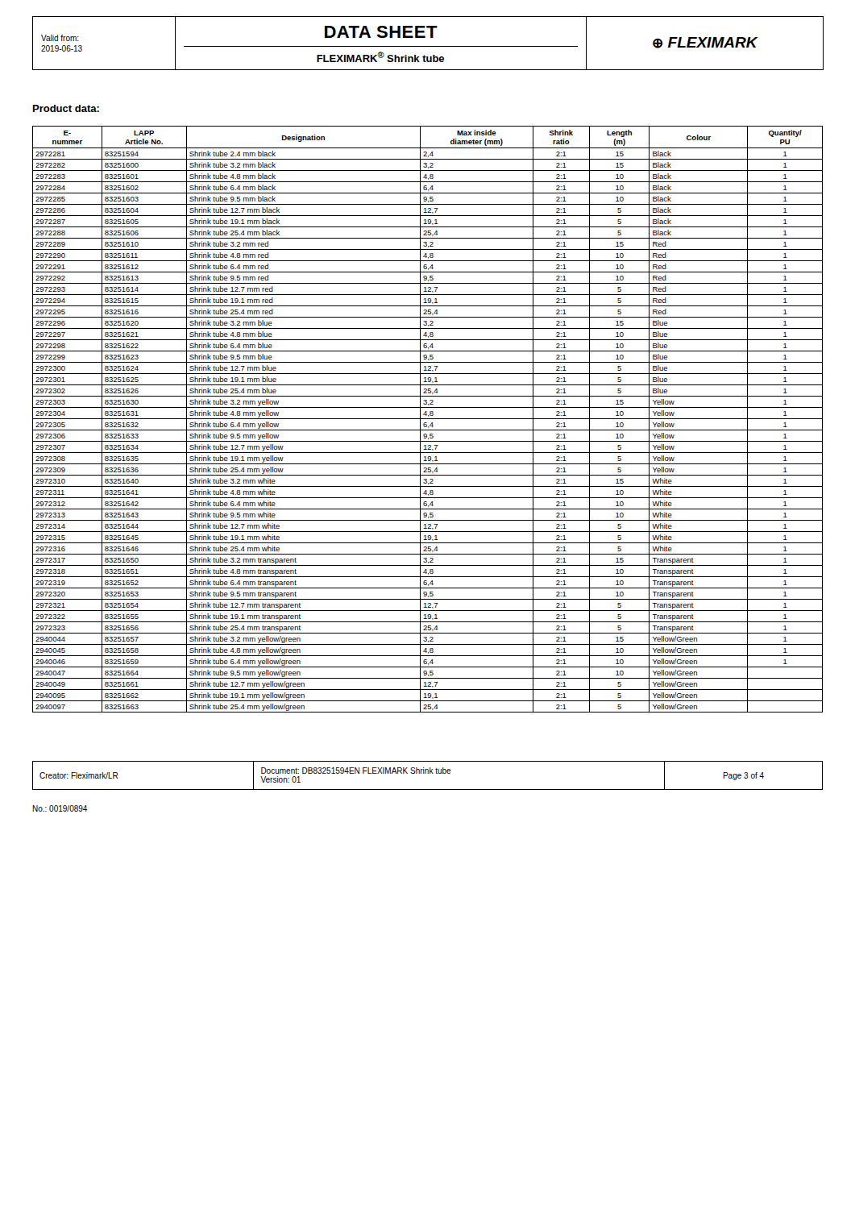Valid from:
2019-06-13
DATA SHEET
FLEXIMARK® Shrink tube
⊕ FLEXIMARK
Product data:
| E- nummer | LAPP Article No. | Designation | Max inside diameter (mm) | Shrink ratio | Length (m) | Colour | Quantity/ PU |
| --- | --- | --- | --- | --- | --- | --- | --- |
| 2972281 | 83251594 | Shrink tube 2.4 mm black | 2,4 | 2:1 | 15 | Black | 1 |
| 2972282 | 83251600 | Shrink tube 3.2 mm black | 3,2 | 2:1 | 15 | Black | 1 |
| 2972283 | 83251601 | Shrink tube 4.8 mm black | 4,8 | 2:1 | 10 | Black | 1 |
| 2972284 | 83251602 | Shrink tube 6.4 mm black | 6,4 | 2:1 | 10 | Black | 1 |
| 2972285 | 83251603 | Shrink tube 9.5 mm black | 9,5 | 2:1 | 10 | Black | 1 |
| 2972286 | 83251604 | Shrink tube 12.7 mm black | 12,7 | 2:1 | 5 | Black | 1 |
| 2972287 | 83251605 | Shrink tube 19.1 mm black | 19,1 | 2:1 | 5 | Black | 1 |
| 2972288 | 83251606 | Shrink tube 25.4 mm black | 25,4 | 2:1 | 5 | Black | 1 |
| 2972289 | 83251610 | Shrink tube 3.2 mm red | 3,2 | 2:1 | 15 | Red | 1 |
| 2972290 | 83251611 | Shrink tube 4.8 mm red | 4,8 | 2:1 | 10 | Red | 1 |
| 2972291 | 83251612 | Shrink tube 6.4 mm red | 6,4 | 2:1 | 10 | Red | 1 |
| 2972292 | 83251613 | Shrink tube 9.5 mm red | 9,5 | 2:1 | 10 | Red | 1 |
| 2972293 | 83251614 | Shrink tube 12.7 mm red | 12,7 | 2:1 | 5 | Red | 1 |
| 2972294 | 83251615 | Shrink tube 19.1 mm red | 19,1 | 2:1 | 5 | Red | 1 |
| 2972295 | 83251616 | Shrink tube 25.4 mm red | 25,4 | 2:1 | 5 | Red | 1 |
| 2972296 | 83251620 | Shrink tube 3.2 mm blue | 3,2 | 2:1 | 15 | Blue | 1 |
| 2972297 | 83251621 | Shrink tube 4.8 mm blue | 4,8 | 2:1 | 10 | Blue | 1 |
| 2972298 | 83251622 | Shrink tube 6.4 mm blue | 6,4 | 2:1 | 10 | Blue | 1 |
| 2972299 | 83251623 | Shrink tube 9.5 mm blue | 9,5 | 2:1 | 10 | Blue | 1 |
| 2972300 | 83251624 | Shrink tube 12.7 mm blue | 12,7 | 2:1 | 5 | Blue | 1 |
| 2972301 | 83251625 | Shrink tube 19.1 mm blue | 19,1 | 2:1 | 5 | Blue | 1 |
| 2972302 | 83251626 | Shrink tube 25.4 mm blue | 25,4 | 2:1 | 5 | Blue | 1 |
| 2972303 | 83251630 | Shrink tube 3.2 mm yellow | 3,2 | 2:1 | 15 | Yellow | 1 |
| 2972304 | 83251631 | Shrink tube 4.8 mm yellow | 4,8 | 2:1 | 10 | Yellow | 1 |
| 2972305 | 83251632 | Shrink tube 6.4 mm yellow | 6,4 | 2:1 | 10 | Yellow | 1 |
| 2972306 | 83251633 | Shrink tube 9.5 mm yellow | 9,5 | 2:1 | 10 | Yellow | 1 |
| 2972307 | 83251634 | Shrink tube 12.7 mm yellow | 12,7 | 2:1 | 5 | Yellow | 1 |
| 2972308 | 83251635 | Shrink tube 19.1 mm yellow | 19,1 | 2:1 | 5 | Yellow | 1 |
| 2972309 | 83251636 | Shrink tube 25.4 mm yellow | 25,4 | 2:1 | 5 | Yellow | 1 |
| 2972310 | 83251640 | Shrink tube 3.2 mm white | 3,2 | 2:1 | 15 | White | 1 |
| 2972311 | 83251641 | Shrink tube 4.8 mm white | 4,8 | 2:1 | 10 | White | 1 |
| 2972312 | 83251642 | Shrink tube 6.4 mm white | 6,4 | 2:1 | 10 | White | 1 |
| 2972313 | 83251643 | Shrink tube 9.5 mm white | 9,5 | 2:1 | 10 | White | 1 |
| 2972314 | 83251644 | Shrink tube 12.7 mm white | 12,7 | 2:1 | 5 | White | 1 |
| 2972315 | 83251645 | Shrink tube 19.1 mm white | 19,1 | 2:1 | 5 | White | 1 |
| 2972316 | 83251646 | Shrink tube 25.4 mm white | 25,4 | 2:1 | 5 | White | 1 |
| 2972317 | 83251650 | Shrink tube 3.2 mm transparent | 3,2 | 2:1 | 15 | Transparent | 1 |
| 2972318 | 83251651 | Shrink tube 4.8 mm transparent | 4,8 | 2:1 | 10 | Transparent | 1 |
| 2972319 | 83251652 | Shrink tube 6.4 mm transparent | 6,4 | 2:1 | 10 | Transparent | 1 |
| 2972320 | 83251653 | Shrink tube 9.5 mm transparent | 9,5 | 2:1 | 10 | Transparent | 1 |
| 2972321 | 83251654 | Shrink tube 12.7 mm transparent | 12,7 | 2:1 | 5 | Transparent | 1 |
| 2972322 | 83251655 | Shrink tube 19.1 mm transparent | 19,1 | 2:1 | 5 | Transparent | 1 |
| 2972323 | 83251656 | Shrink tube 25.4 mm transparent | 25,4 | 2:1 | 5 | Transparent | 1 |
| 2940044 | 83251657 | Shrink tube 3.2 mm yellow/green | 3,2 | 2:1 | 15 | Yellow/Green | 1 |
| 2940045 | 83251658 | Shrink tube 4.8 mm yellow/green | 4,8 | 2:1 | 10 | Yellow/Green | 1 |
| 2940046 | 83251659 | Shrink tube 6.4 mm yellow/green | 6,4 | 2:1 | 10 | Yellow/Green | 1 |
| 2940047 | 83251664 | Shrink tube 9,5 mm yellow/green | 9,5 | 2:1 | 10 | Yellow/Green | |
| 2940049 | 83251661 | Shrink tube 12.7 mm yellow/green | 12,7 | 2:1 | 5 | Yellow/Green | |
| 2940095 | 83251662 | Shrink tube 19.1 mm yellow/green | 19,1 | 2:1 | 5 | Yellow/Green | |
| 2940097 | 83251663 | Shrink tube 25.4 mm yellow/green | 25,4 | 2:1 | 5 | Yellow/Green | |
| Creator: Fleximark/LR | Document: DB83251594EN FLEXIMARK Shrink tube Version: 01 | Page 3 of 4 |
No.: 0019/0894